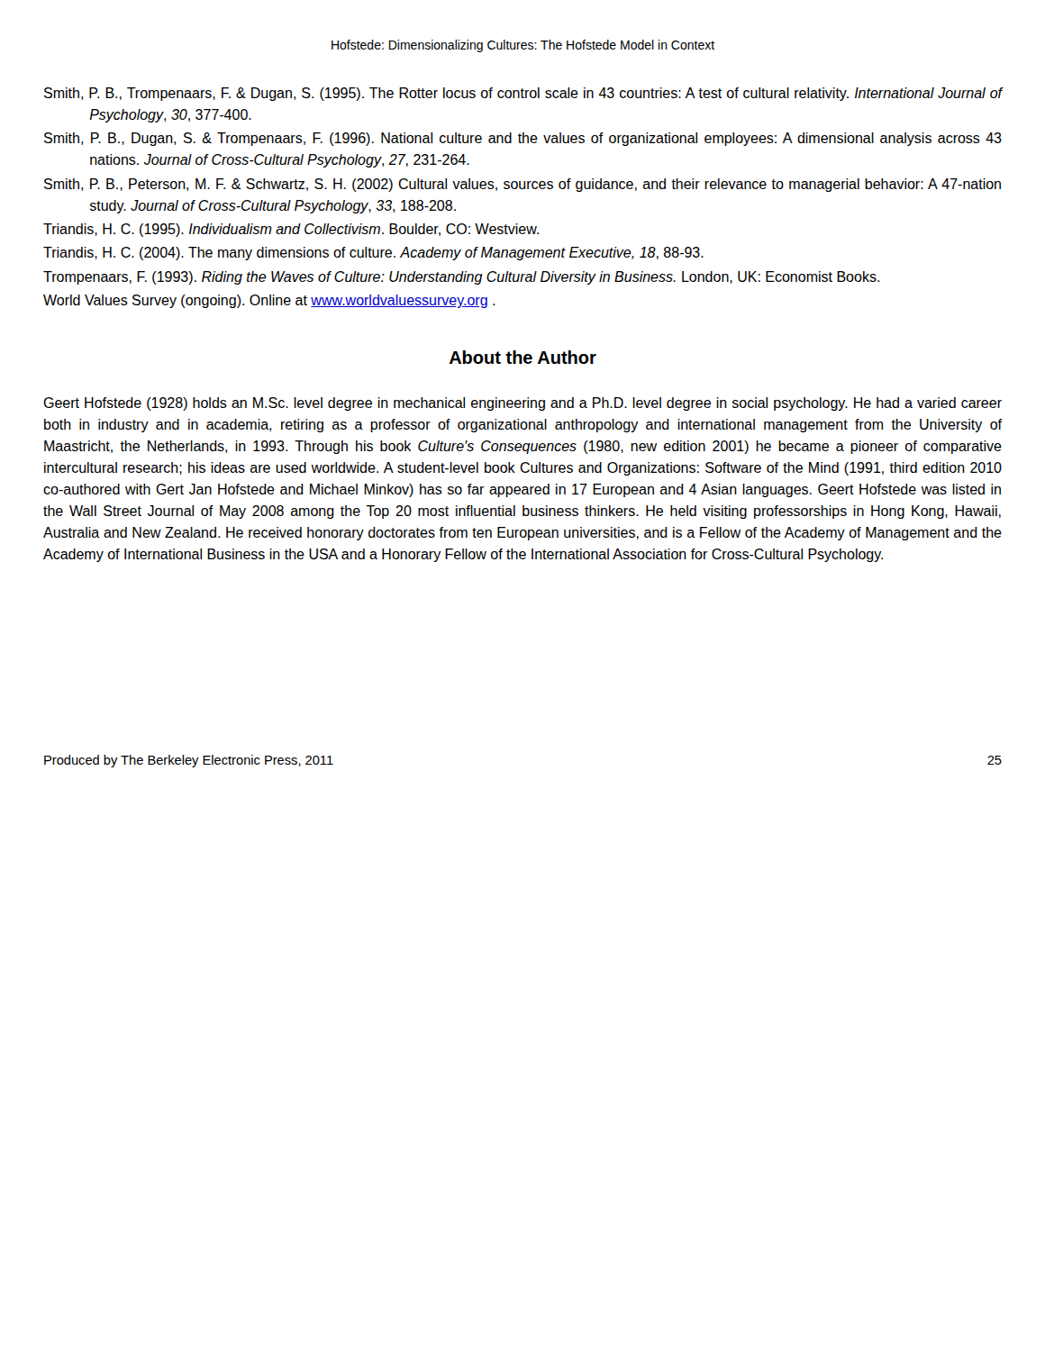Hofstede: Dimensionalizing Cultures: The Hofstede Model in Context
Smith, P. B., Trompenaars, F. & Dugan, S. (1995). The Rotter locus of control scale in 43 countries: A test of cultural relativity. International Journal of Psychology, 30, 377-400.
Smith, P. B., Dugan, S. & Trompenaars, F. (1996). National culture and the values of organizational employees: A dimensional analysis across 43 nations. Journal of Cross-Cultural Psychology, 27, 231-264.
Smith, P. B., Peterson, M. F. & Schwartz, S. H. (2002) Cultural values, sources of guidance, and their relevance to managerial behavior: A 47-nation study. Journal of Cross-Cultural Psychology, 33, 188-208.
Triandis, H. C. (1995). Individualism and Collectivism. Boulder, CO: Westview.
Triandis, H. C. (2004). The many dimensions of culture. Academy of Management Executive, 18, 88-93.
Trompenaars, F. (1993). Riding the Waves of Culture: Understanding Cultural Diversity in Business. London, UK: Economist Books.
World Values Survey (ongoing). Online at www.worldvaluessurvey.org .
About the Author
Geert Hofstede (1928) holds an M.Sc. level degree in mechanical engineering and a Ph.D. level degree in social psychology. He had a varied career both in industry and in academia, retiring as a professor of organizational anthropology and international management from the University of Maastricht, the Netherlands, in 1993. Through his book Culture's Consequences (1980, new edition 2001) he became a pioneer of comparative intercultural research; his ideas are used worldwide. A student-level book Cultures and Organizations: Software of the Mind (1991, third edition 2010 co-authored with Gert Jan Hofstede and Michael Minkov) has so far appeared in 17 European and 4 Asian languages. Geert Hofstede was listed in the Wall Street Journal of May 2008 among the Top 20 most influential business thinkers. He held visiting professorships in Hong Kong, Hawaii, Australia and New Zealand. He received honorary doctorates from ten European universities, and is a Fellow of the Academy of Management and the Academy of International Business in the USA and a Honorary Fellow of the International Association for Cross-Cultural Psychology.
Produced by The Berkeley Electronic Press, 2011 25